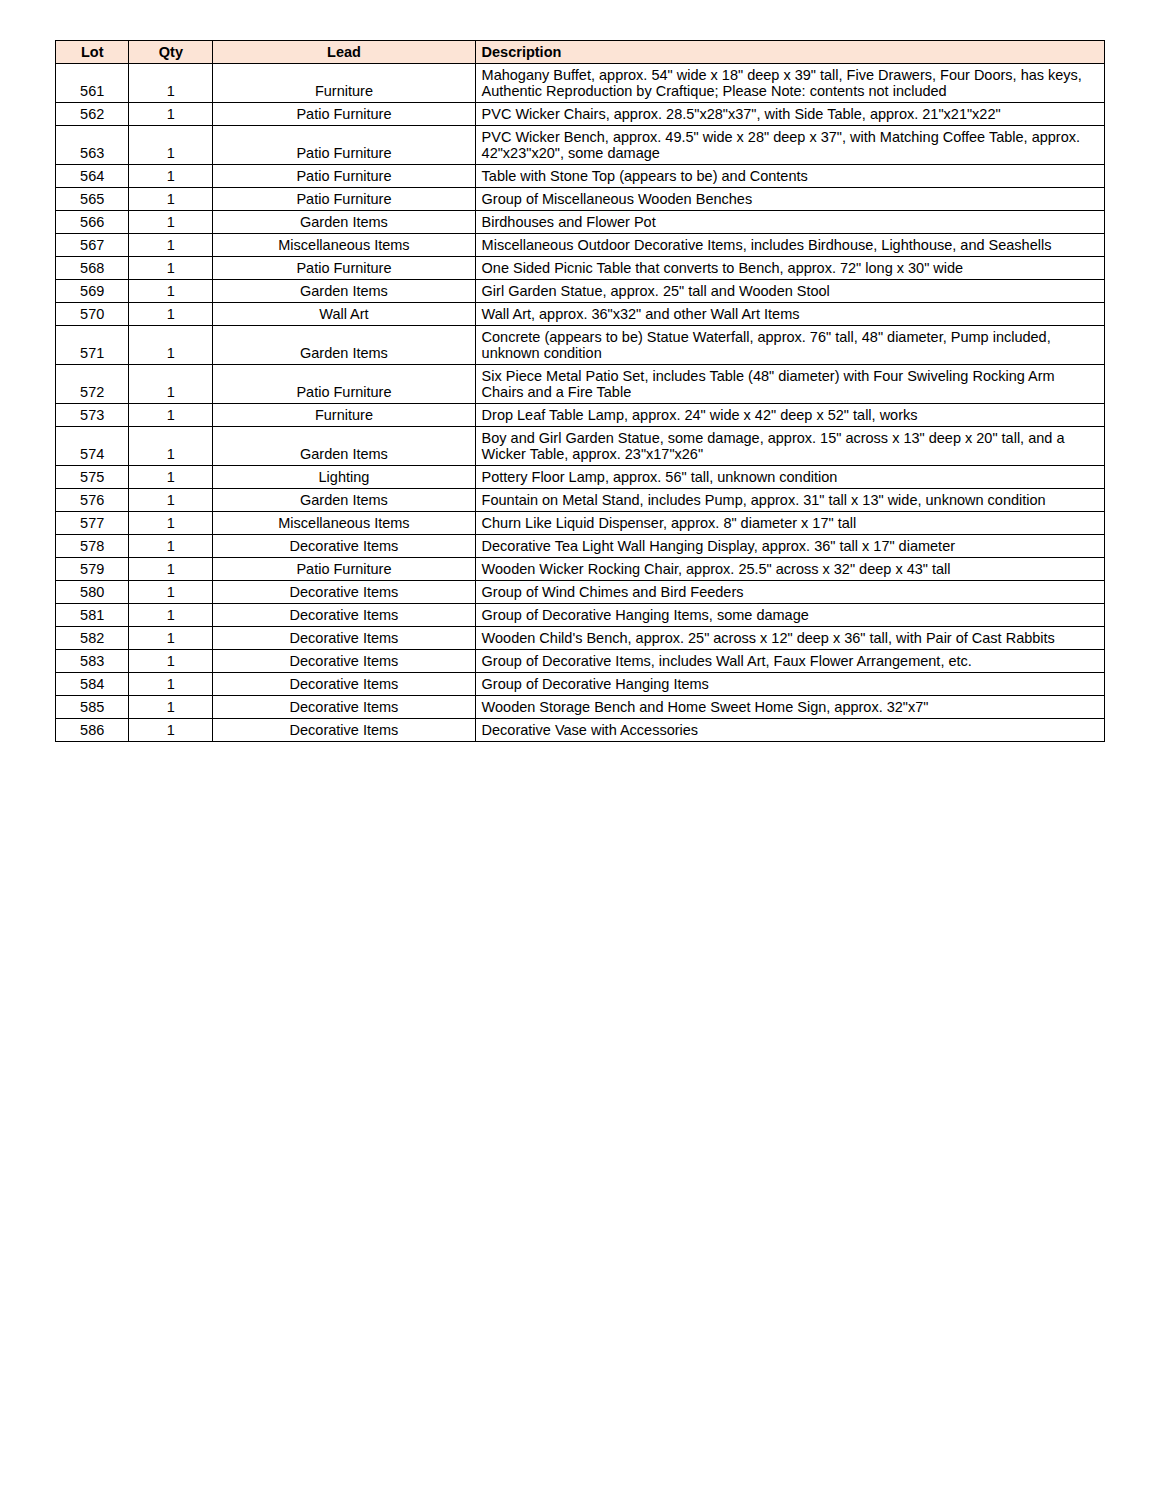| Lot | Qty | Lead | Description |
| --- | --- | --- | --- |
| 561 | 1 | Furniture | Mahogany Buffet, approx. 54" wide x 18" deep x 39" tall, Five Drawers, Four Doors, has keys, Authentic Reproduction by Craftique; Please Note: contents not included |
| 562 | 1 | Patio Furniture | PVC Wicker Chairs, approx. 28.5"x28"x37", with Side Table, approx. 21"x21"x22" |
| 563 | 1 | Patio Furniture | PVC Wicker Bench, approx. 49.5" wide x 28" deep x 37", with Matching Coffee Table, approx. 42"x23"x20", some damage |
| 564 | 1 | Patio Furniture | Table with Stone Top (appears to be) and Contents |
| 565 | 1 | Patio Furniture | Group of Miscellaneous Wooden Benches |
| 566 | 1 | Garden Items | Birdhouses and Flower Pot |
| 567 | 1 | Miscellaneous Items | Miscellaneous Outdoor Decorative Items, includes Birdhouse, Lighthouse, and Seashells |
| 568 | 1 | Patio Furniture | One Sided Picnic Table that converts to Bench, approx. 72" long x 30" wide |
| 569 | 1 | Garden Items | Girl Garden Statue, approx. 25" tall and Wooden Stool |
| 570 | 1 | Wall Art | Wall Art, approx. 36"x32" and other Wall Art Items |
| 571 | 1 | Garden Items | Concrete (appears to be) Statue Waterfall, approx. 76" tall, 48" diameter, Pump included, unknown condition |
| 572 | 1 | Patio Furniture | Six Piece Metal Patio Set, includes Table (48" diameter) with Four Swiveling Rocking Arm Chairs and a Fire Table |
| 573 | 1 | Furniture | Drop Leaf Table Lamp, approx. 24" wide x 42" deep x 52" tall, works |
| 574 | 1 | Garden Items | Boy and Girl Garden Statue, some damage, approx. 15" across x 13" deep x 20" tall, and a Wicker Table, approx. 23"x17"x26" |
| 575 | 1 | Lighting | Pottery Floor Lamp, approx. 56" tall, unknown condition |
| 576 | 1 | Garden Items | Fountain on Metal Stand, includes Pump, approx. 31" tall x 13" wide, unknown condition |
| 577 | 1 | Miscellaneous Items | Churn Like Liquid Dispenser, approx. 8" diameter x 17" tall |
| 578 | 1 | Decorative Items | Decorative Tea Light Wall Hanging Display, approx. 36" tall x 17" diameter |
| 579 | 1 | Patio Furniture | Wooden Wicker Rocking Chair, approx. 25.5" across x 32" deep x 43" tall |
| 580 | 1 | Decorative Items | Group of Wind Chimes and Bird Feeders |
| 581 | 1 | Decorative Items | Group of Decorative Hanging Items, some damage |
| 582 | 1 | Decorative Items | Wooden Child's Bench, approx. 25" across x 12" deep x 36" tall, with Pair of Cast Rabbits |
| 583 | 1 | Decorative Items | Group of Decorative Items, includes Wall Art, Faux Flower Arrangement, etc. |
| 584 | 1 | Decorative Items | Group of Decorative Hanging Items |
| 585 | 1 | Decorative Items | Wooden Storage Bench and Home Sweet Home Sign, approx. 32"x7" |
| 586 | 1 | Decorative Items | Decorative Vase with Accessories |